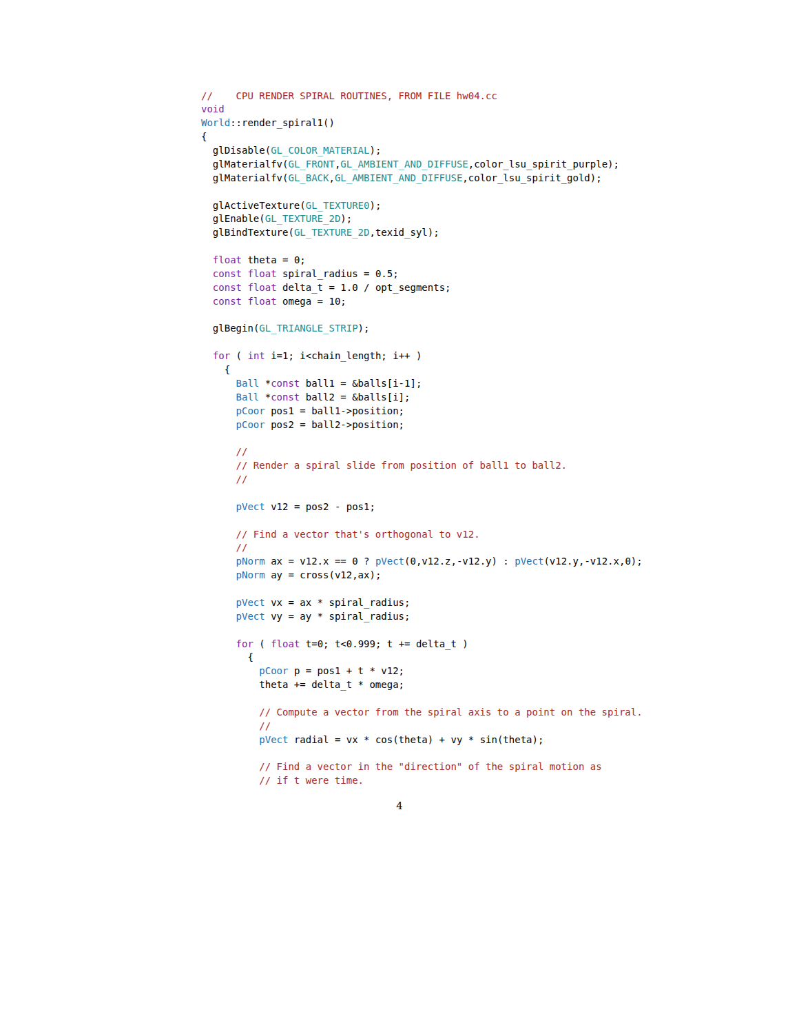//    CPU RENDER SPIRAL ROUTINES, FROM FILE hw04.cc
void
World::render_spiral1()
{
  glDisable(GL_COLOR_MATERIAL);
  glMaterialfv(GL_FRONT,GL_AMBIENT_AND_DIFFUSE,color_lsu_spirit_purple);
  glMaterialfv(GL_BACK,GL_AMBIENT_AND_DIFFUSE,color_lsu_spirit_gold);

  glActiveTexture(GL_TEXTURE0);
  glEnable(GL_TEXTURE_2D);
  glBindTexture(GL_TEXTURE_2D,texid_syl);

  float theta = 0;
  const float spiral_radius = 0.5;
  const float delta_t = 1.0 / opt_segments;
  const float omega = 10;

  glBegin(GL_TRIANGLE_STRIP);

  for ( int i=1; i<chain_length; i++ )
    {
      Ball *const ball1 = &balls[i-1];
      Ball *const ball2 = &balls[i];
      pCoor pos1 = ball1->position;
      pCoor pos2 = ball2->position;

      //
      // Render a spiral slide from position of ball1 to ball2.
      //

      pVect v12 = pos2 - pos1;

      // Find a vector that's orthogonal to v12.
      //
      pNorm ax = v12.x == 0 ? pVect(0,v12.z,-v12.y) : pVect(v12.y,-v12.x,0);
      pNorm ay = cross(v12,ax);

      pVect vx = ax * spiral_radius;
      pVect vy = ay * spiral_radius;

      for ( float t=0; t<0.999; t += delta_t )
        {
          pCoor p = pos1 + t * v12;
          theta += delta_t * omega;

          // Compute a vector from the spiral axis to a point on the spiral.
          //
          pVect radial = vx * cos(theta) + vy * sin(theta);

          // Find a vector in the "direction" of the spiral motion as
          // if t were time.
4